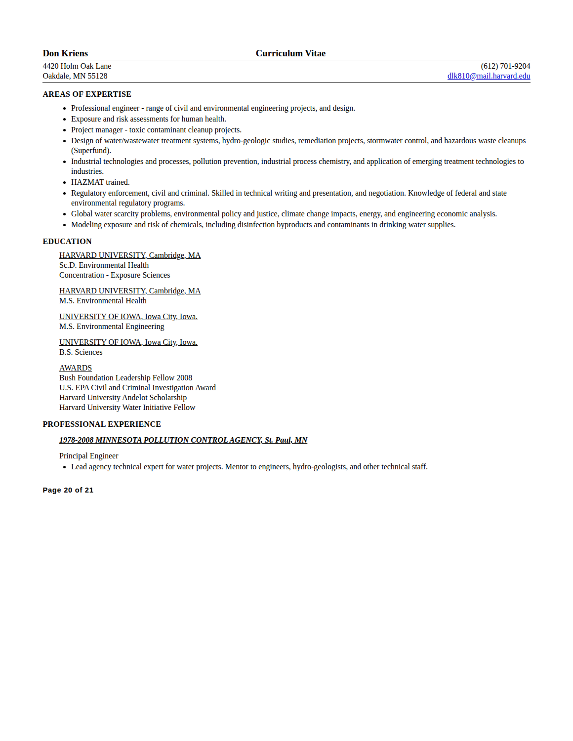Don Kriens Curriculum Vitae
4420 Holm Oak Lane
Oakdale, MN 55128
(612) 701-9204
dlk810@mail.harvard.edu
AREAS OF EXPERTISE
Professional engineer - range of civil and environmental engineering projects, and design.
Exposure and risk assessments for human health.
Project manager - toxic contaminant cleanup projects.
Design of water/wastewater treatment systems, hydro-geologic studies, remediation projects, stormwater control, and hazardous waste cleanups (Superfund).
Industrial technologies and processes, pollution prevention, industrial process chemistry, and application of emerging treatment technologies to industries.
HAZMAT trained.
Regulatory enforcement, civil and criminal. Skilled in technical writing and presentation, and negotiation. Knowledge of federal and state environmental regulatory programs.
Global water scarcity problems, environmental policy and justice, climate change impacts, energy, and engineering economic analysis.
Modeling exposure and risk of chemicals, including disinfection byproducts and contaminants in drinking water supplies.
EDUCATION
HARVARD UNIVERSITY, Cambridge, MA
Sc.D. Environmental Health
Concentration - Exposure Sciences
HARVARD UNIVERSITY, Cambridge, MA
M.S. Environmental Health
UNIVERSITY OF IOWA, Iowa City, Iowa.
M.S. Environmental Engineering
UNIVERSITY OF IOWA, Iowa City, Iowa.
B.S. Sciences
AWARDS
Bush Foundation Leadership Fellow 2008
U.S. EPA Civil and Criminal Investigation Award
Harvard University Andelot Scholarship
Harvard University Water Initiative Fellow
PROFESSIONAL EXPERIENCE
1978-2008 MINNESOTA POLLUTION CONTROL AGENCY, St. Paul, MN
Principal Engineer
Lead agency technical expert for water projects. Mentor to engineers, hydro-geologists, and other technical staff.
Page 20 of 21